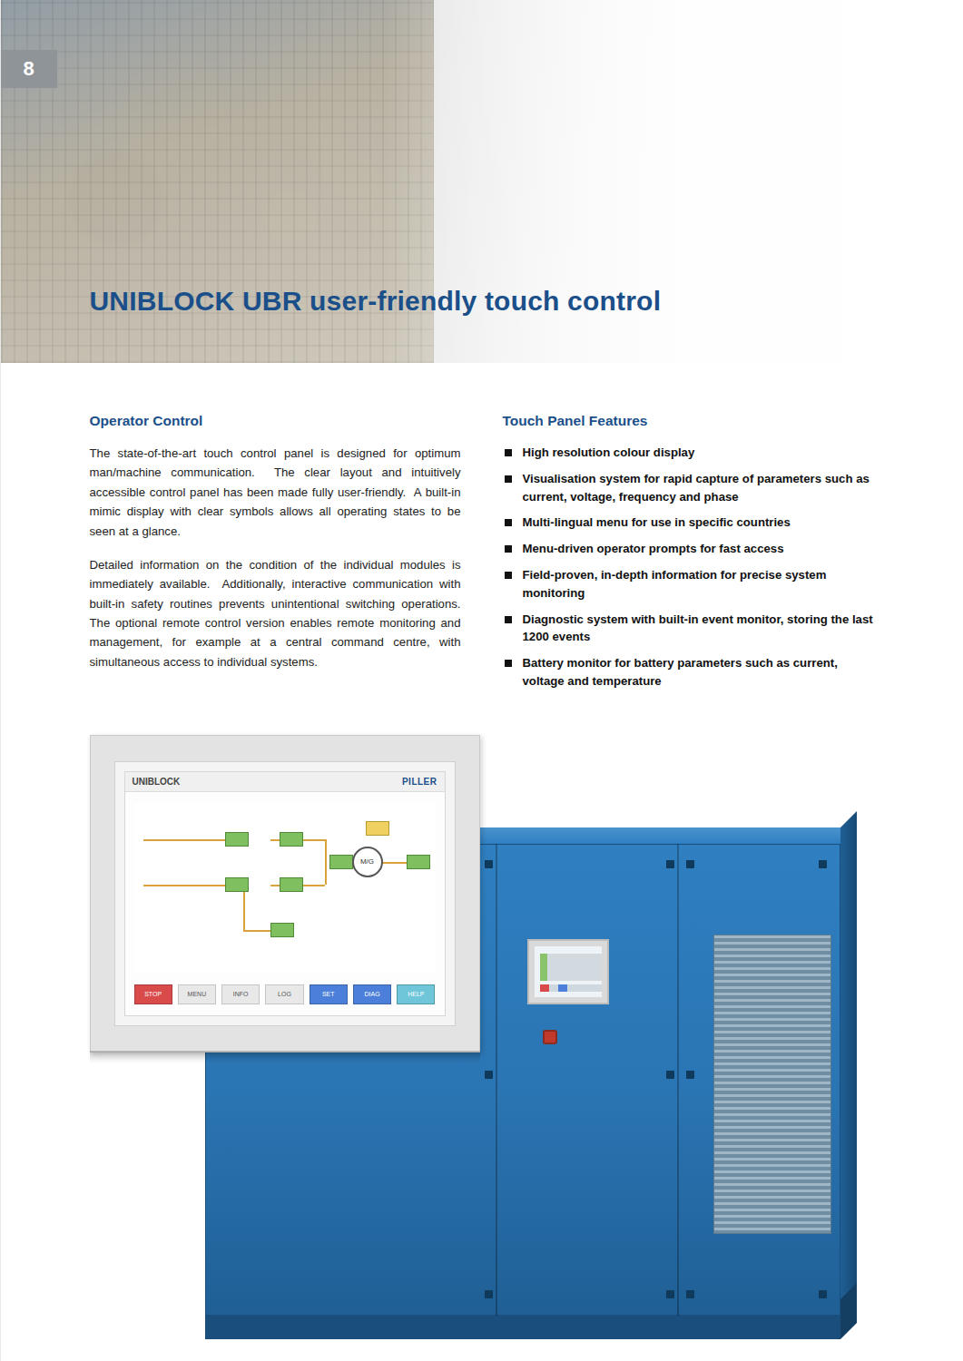8
UNIBLOCK UBR user-friendly touch control
Operator Control
The state-of-the-art touch control panel is designed for optimum man/machine communication. The clear layout and intuitively accessible control panel has been made fully user-friendly. A built-in mimic display with clear symbols allows all operating states to be seen at a glance.
Detailed information on the condition of the individual modules is immediately available. Additionally, interactive communication with built-in safety routines prevents unintentional switching operations. The optional remote control version enables remote monitoring and management, for example at a central command centre, with simultaneous access to individual systems.
Touch Panel Features
High resolution colour display
Visualisation system for rapid capture of parameters such as current, voltage, frequency and phase
Multi-lingual menu for use in specific countries
Menu-driven operator prompts for fast access
Field-proven, in-depth information for precise system monitoring
Diagnostic system with built-in event monitor, storing the last 1200 events
Battery monitor for battery parameters such as current, voltage and temperature
UNIBLOCK PILLER
M/G
STOP
MENU
INFO
LOG
SET
DIAG
HELP